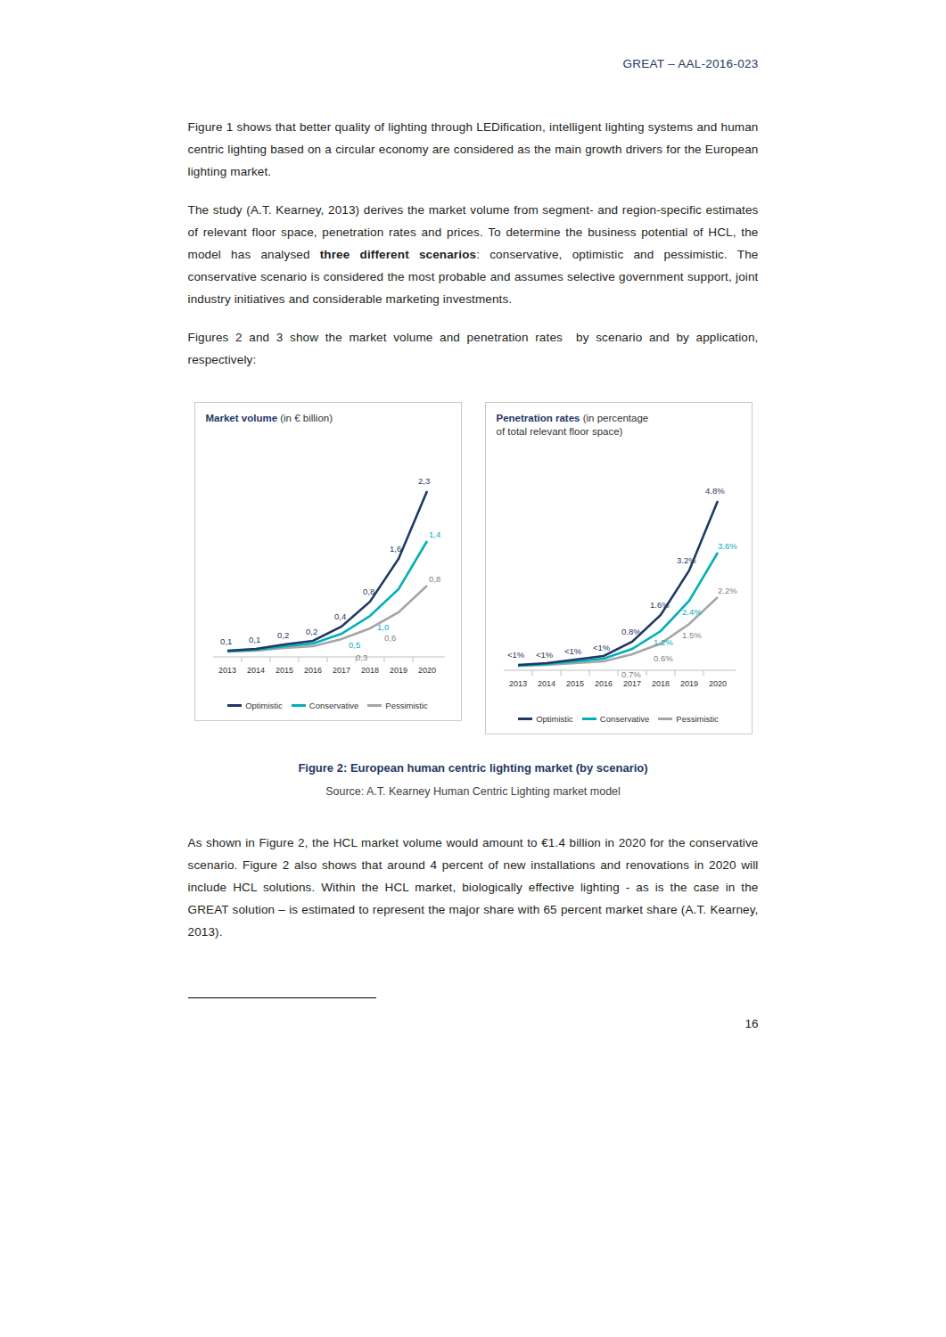GREAT – AAL-2016-023
Figure 1 shows that better quality of lighting through LEDification, intelligent lighting systems and human centric lighting based on a circular economy are considered as the main growth drivers for the European lighting market.
The study (A.T. Kearney, 2013) derives the market volume from segment- and region-specific estimates of relevant floor space, penetration rates and prices. To determine the business potential of HCL, the model has analysed three different scenarios: conservative, optimistic and pessimistic. The conservative scenario is considered the most probable and assumes selective government support, joint industry initiatives and considerable marketing investments.
Figures 2 and 3 show the market volume and penetration rates by scenario and by application, respectively:
Market volume (in € billion)
0,1 0,1 0,2 0,2 0,4 0,8 1,6 2,3 0,5 1,0 1,4 0,3 0,6 0,8 2013 2014 2015 2016 2017 2018 2019 2020
Optimistic Conservative Pessimistic
Penetration rates (in percentage
of total relevant floor space)
<1% <1% <1% <1% 0.8% 1.6% 3.2% 4.8% 1.2% 2.4% 3.6% 0.7% 0.6% 1.5% 2.2% 2013 2014 2015 2016 2017 2018 2019 2020
Optimistic Conservative Pessimistic
Figure 2: European human centric lighting market (by scenario) Source: A.T. Kearney Human Centric Lighting market model
As shown in Figure 2, the HCL market volume would amount to €1.4 billion in 2020 for the conservative scenario. Figure 2 also shows that around 4 percent of new installations and renovations in 2020 will include HCL solutions. Within the HCL market, biologically effective lighting - as is the case in the GREAT solution – is estimated to represent the major share with 65 percent market share (A.T. Kearney, 2013).
16